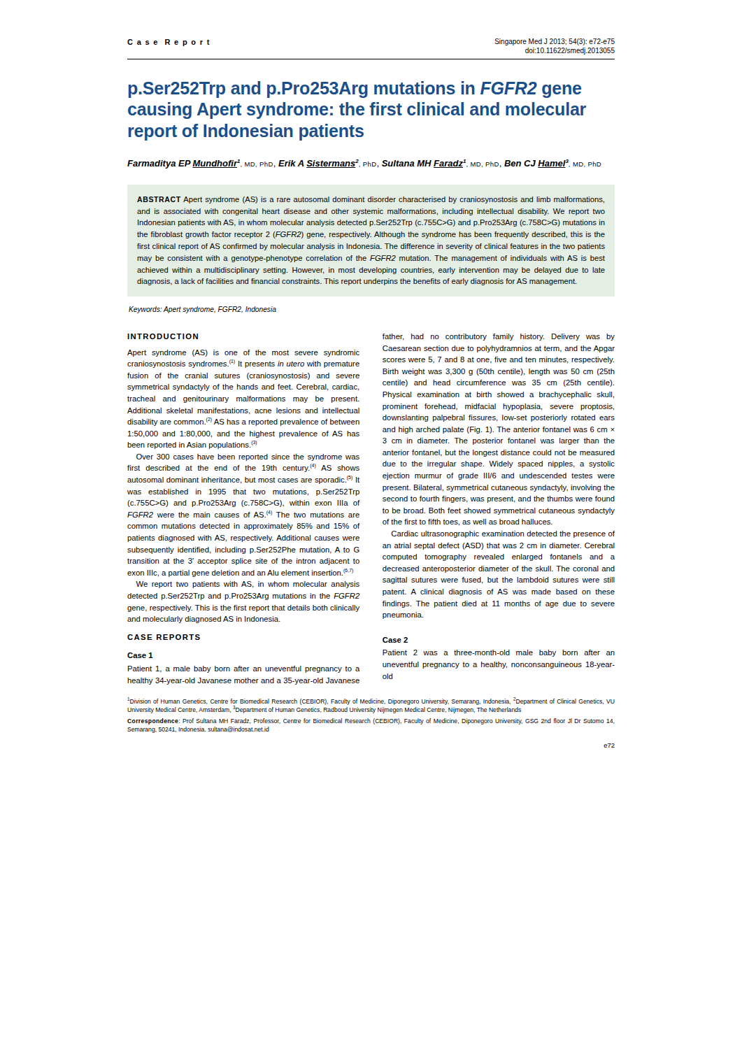C a s e R e p o r t
Singapore Med J 2013; 54(3): e72-e75
doi:10.11622/smedj.2013055
p.Ser252Trp and p.Pro253Arg mutations in FGFR2 gene causing Apert syndrome: the first clinical and molecular report of Indonesian patients
Farmaditya EP Mundhofir1, MD, PhD, Erik A Sistermans2, PhD, Sultana MH Faradz1, MD, PhD, Ben CJ Hamel3, MD, PhD
ABSTRACT Apert syndrome (AS) is a rare autosomal dominant disorder characterised by craniosynostosis and limb malformations, and is associated with congenital heart disease and other systemic malformations, including intellectual disability. We report two Indonesian patients with AS, in whom molecular analysis detected p.Ser252Trp (c.755C>G) and p.Pro253Arg (c.758C>G) mutations in the fibroblast growth factor receptor 2 (FGFR2) gene, respectively. Although the syndrome has been frequently described, this is the first clinical report of AS confirmed by molecular analysis in Indonesia. The difference in severity of clinical features in the two patients may be consistent with a genotype-phenotype correlation of the FGFR2 mutation. The management of individuals with AS is best achieved within a multidisciplinary setting. However, in most developing countries, early intervention may be delayed due to late diagnosis, a lack of facilities and financial constraints. This report underpins the benefits of early diagnosis for AS management.
Keywords: Apert syndrome, FGFR2, Indonesia
Introduction
Apert syndrome (AS) is one of the most severe syndromic craniosynostosis syndromes.(1) It presents in utero with premature fusion of the cranial sutures (craniosynostosis) and severe symmetrical syndactyly of the hands and feet. Cerebral, cardiac, tracheal and genitourinary malformations may be present. Additional skeletal manifestations, acne lesions and intellectual disability are common.(2) AS has a reported prevalence of between 1:50,000 and 1:80,000, and the highest prevalence of AS has been reported in Asian populations.(3)
Over 300 cases have been reported since the syndrome was first described at the end of the 19th century.(4) AS shows autosomal dominant inheritance, but most cases are sporadic.(5) It was established in 1995 that two mutations, p.Ser252Trp (c.755C>G) and p.Pro253Arg (c.758C>G), within exon IIIa of FGFR2 were the main causes of AS.(4) The two mutations are common mutations detected in approximately 85% and 15% of patients diagnosed with AS, respectively. Additional causes were subsequently identified, including p.Ser252Phe mutation, A to G transition at the 3′ acceptor splice site of the intron adjacent to exon IIIc, a partial gene deletion and an Alu element insertion.(6,7)
We report two patients with AS, in whom molecular analysis detected p.Ser252Trp and p.Pro253Arg mutations in the FGFR2 gene, respectively. This is the first report that details both clinically and molecularly diagnosed AS in Indonesia.
Case Reports
Case 1
Patient 1, a male baby born after an uneventful pregnancy to a healthy 34-year-old Javanese mother and a 35-year-old Javanese father, had no contributory family history. Delivery was by Caesarean section due to polyhydramnios at term, and the Apgar scores were 5, 7 and 8 at one, five and ten minutes, respectively. Birth weight was 3,300 g (50th centile), length was 50 cm (25th centile) and head circumference was 35 cm (25th centile). Physical examination at birth showed a brachycephalic skull, prominent forehead, midfacial hypoplasia, severe proptosis, downslanting palpebral fissures, low-set posteriorly rotated ears and high arched palate (Fig. 1). The anterior fontanel was 6 cm × 3 cm in diameter. The posterior fontanel was larger than the anterior fontanel, but the longest distance could not be measured due to the irregular shape. Widely spaced nipples, a systolic ejection murmur of grade III/6 and undescended testes were present. Bilateral, symmetrical cutaneous syndactyly, involving the second to fourth fingers, was present, and the thumbs were found to be broad. Both feet showed symmetrical cutaneous syndactyly of the first to fifth toes, as well as broad halluces.
Cardiac ultrasonographic examination detected the presence of an atrial septal defect (ASD) that was 2 cm in diameter. Cerebral computed tomography revealed enlarged fontanels and a decreased anteroposterior diameter of the skull. The coronal and sagittal sutures were fused, but the lambdoid sutures were still patent. A clinical diagnosis of AS was made based on these findings. The patient died at 11 months of age due to severe pneumonia.
Case 2
Patient 2 was a three-month-old male baby born after an uneventful pregnancy to a healthy, nonconsanguineous 18-year-old
1Division of Human Genetics, Centre for Biomedical Research (CEBIOR), Faculty of Medicine, Diponegoro University, Semarang, Indonesia, 2Department of Clinical Genetics, VU University Medical Centre, Amsterdam, 3Department of Human Genetics, Radboud University Nijmegen Medical Centre, Nijmegen, The Netherlands
Correspondence: Prof Sultana MH Faradz, Professor, Centre for Biomedical Research (CEBIOR), Faculty of Medicine, Diponegoro University, GSG 2nd floor Jl Dr Sutomo 14, Semarang, 50241, Indonesia. sultana@indosat.net.id
e72